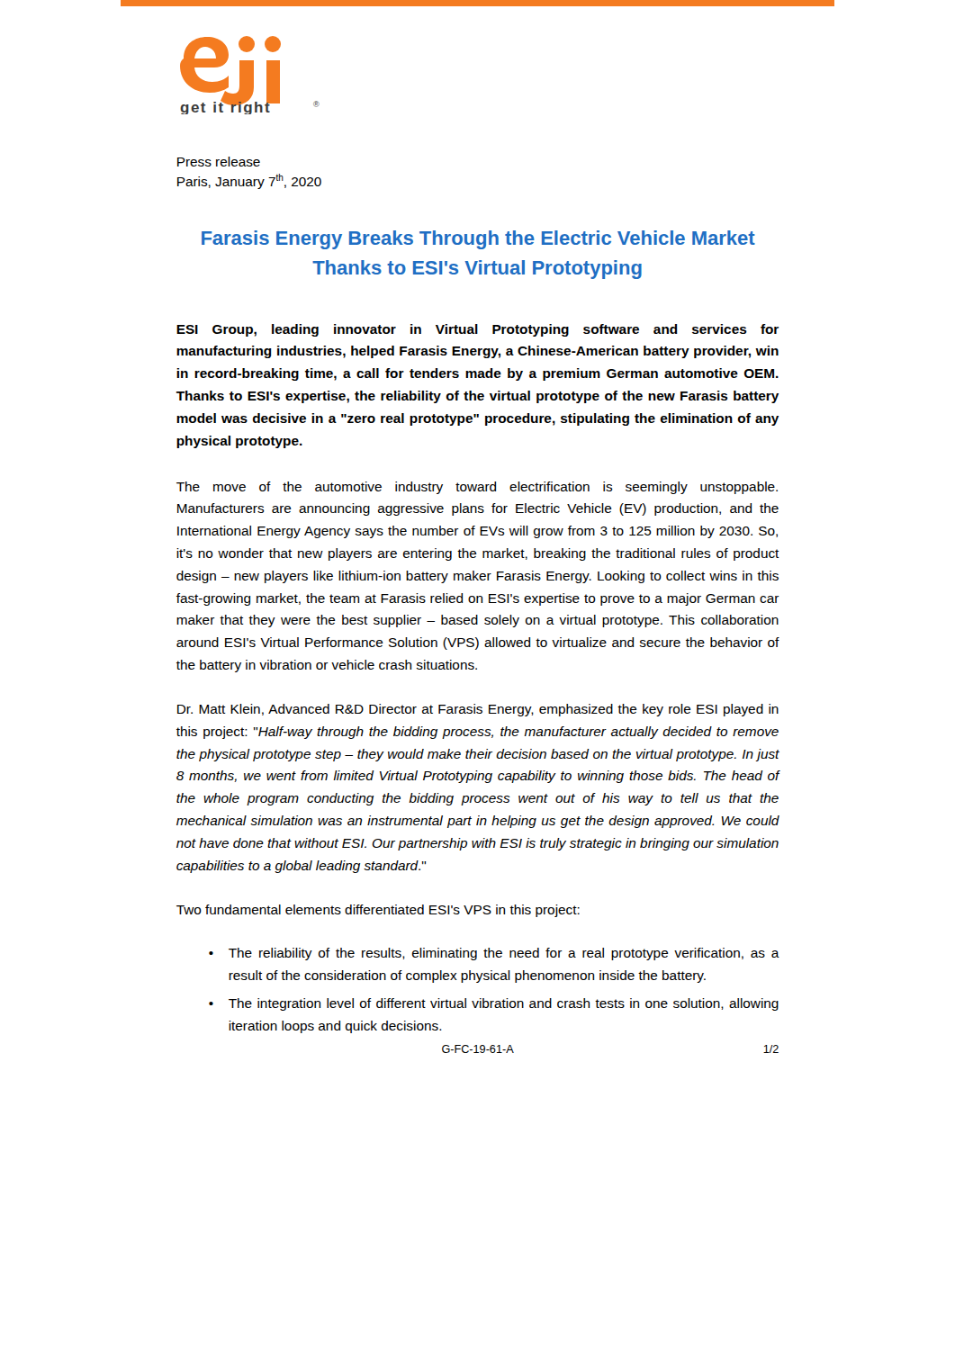get it right ®
Press release
Paris, January 7th, 2020
Farasis Energy Breaks Through the Electric Vehicle Market
Thanks to ESI's Virtual Prototyping
ESI Group, leading innovator in Virtual Prototyping software and services for manufacturing industries, helped Farasis Energy, a Chinese-American battery provider, win in record-breaking time, a call for tenders made by a premium German automotive OEM. Thanks to ESI's expertise, the reliability of the virtual prototype of the new Farasis battery model was decisive in a "zero real prototype" procedure, stipulating the elimination of any physical prototype.
The move of the automotive industry toward electrification is seemingly unstoppable. Manufacturers are announcing aggressive plans for Electric Vehicle (EV) production, and the International Energy Agency says the number of EVs will grow from 3 to 125 million by 2030. So, it's no wonder that new players are entering the market, breaking the traditional rules of product design – new players like lithium-ion battery maker Farasis Energy. Looking to collect wins in this fast-growing market, the team at Farasis relied on ESI's expertise to prove to a major German car maker that they were the best supplier – based solely on a virtual prototype. This collaboration around ESI's Virtual Performance Solution (VPS) allowed to virtualize and secure the behavior of the battery in vibration or vehicle crash situations.
Dr. Matt Klein, Advanced R&D Director at Farasis Energy, emphasized the key role ESI played in this project: "Half-way through the bidding process, the manufacturer actually decided to remove the physical prototype step – they would make their decision based on the virtual prototype. In just 8 months, we went from limited Virtual Prototyping capability to winning those bids. The head of the whole program conducting the bidding process went out of his way to tell us that the mechanical simulation was an instrumental part in helping us get the design approved. We could not have done that without ESI. Our partnership with ESI is truly strategic in bringing our simulation capabilities to a global leading standard."
Two fundamental elements differentiated ESI's VPS in this project:
The reliability of the results, eliminating the need for a real prototype verification, as a result of the consideration of complex physical phenomenon inside the battery.
The integration level of different virtual vibration and crash tests in one solution, allowing iteration loops and quick decisions.
G-FC-19-61-A 1/2